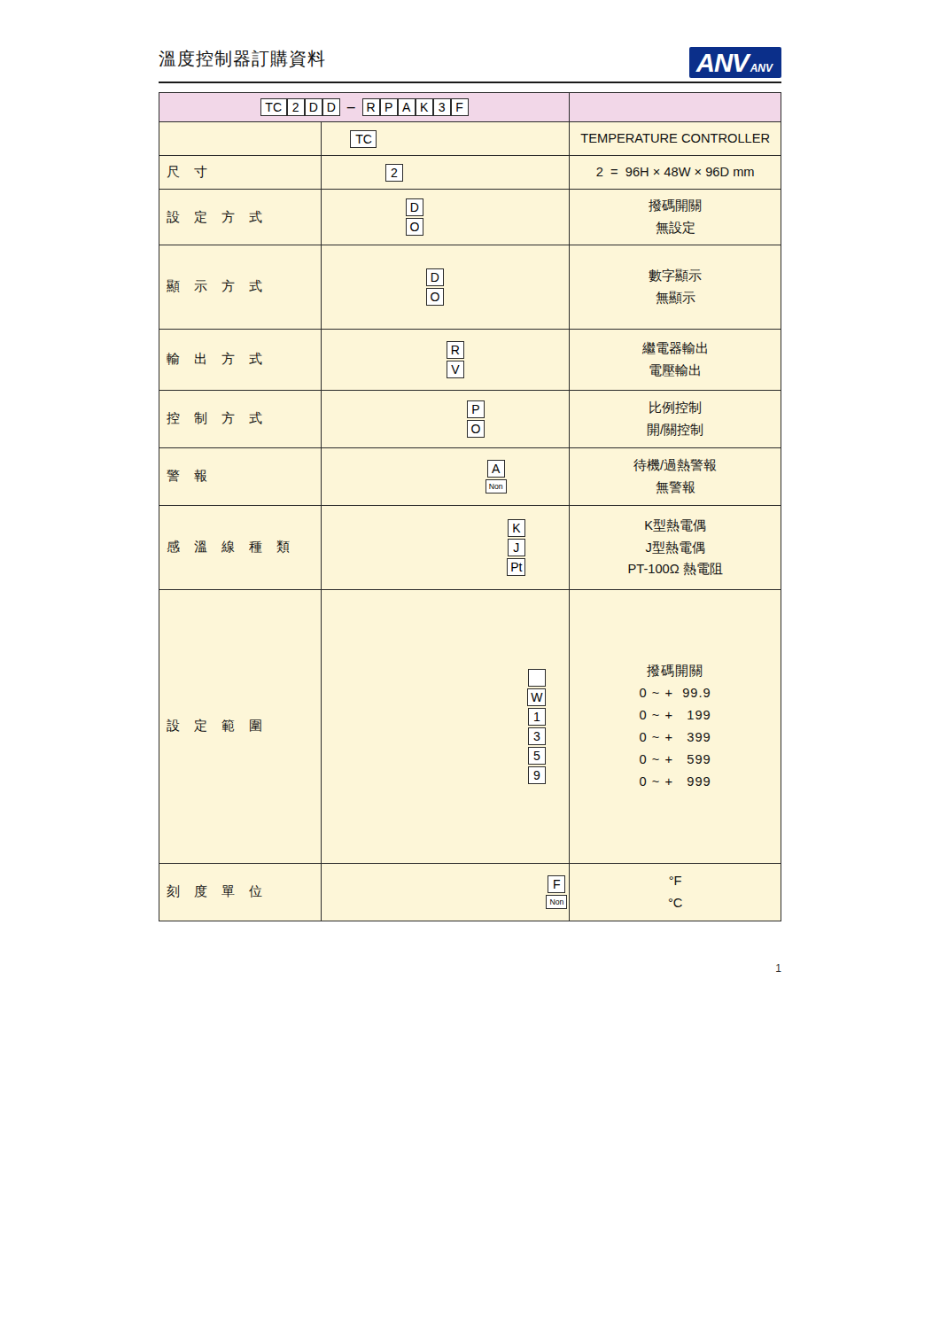溫度控制器訂購資料
ANV ANV
| TC 2 D D – R P A K 3 F | |
| | TC | TEMPERATURE CONTROLLER |
| 尺 寸 | 2 | 2 = 96H × 48W × 96D mm |
| 設 定 方 式 | D O | 撥碼開關 無設定 |
| 顯 示 方 式 | D O | 數字顯示 無顯示 |
| 輸 出 方 式 | R V | 繼電器輸出 電壓輸出 |
| 控 制 方 式 | P O | 比例控制 開/關控制 |
| 警 報 | A Non | 待機/過熱警報 無警報 |
| 感 溫 線 種 類 | K J Pt | K型熱電偶 J型熱電偶 PT-100Ω 熱電阻 |
| 設 定 範 圍 | W 1 3 5 9 | 撥碼開關 0 ~ + 99.9 0 ~ + 199 0 ~ + 399 0 ~ + 599 0 ~ + 999 |
| 刻 度 單 位 | F Non | °F °C |
1